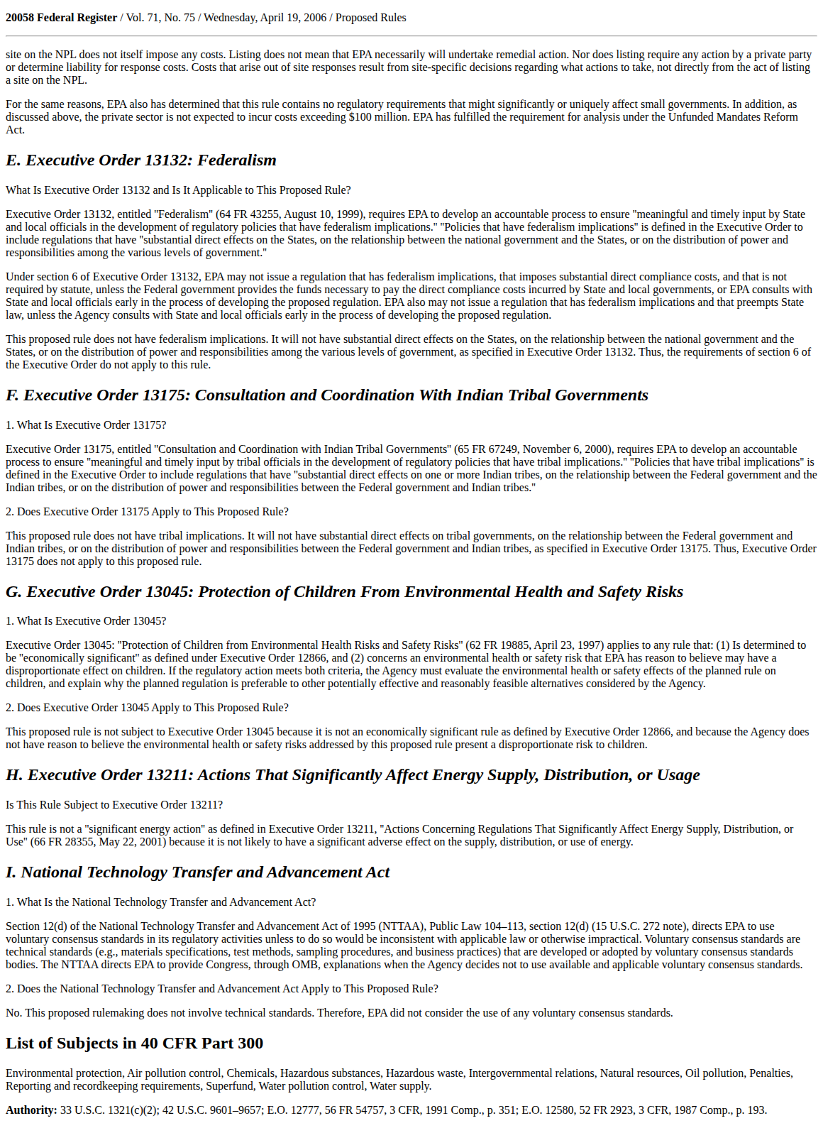20058 Federal Register / Vol. 71, No. 75 / Wednesday, April 19, 2006 / Proposed Rules
site on the NPL does not itself impose any costs. Listing does not mean that EPA necessarily will undertake remedial action. Nor does listing require any action by a private party or determine liability for response costs. Costs that arise out of site responses result from site-specific decisions regarding what actions to take, not directly from the act of listing a site on the NPL.
For the same reasons, EPA also has determined that this rule contains no regulatory requirements that might significantly or uniquely affect small governments. In addition, as discussed above, the private sector is not expected to incur costs exceeding $100 million. EPA has fulfilled the requirement for analysis under the Unfunded Mandates Reform Act.
E. Executive Order 13132: Federalism
What Is Executive Order 13132 and Is It Applicable to This Proposed Rule?
Executive Order 13132, entitled ''Federalism'' (64 FR 43255, August 10, 1999), requires EPA to develop an accountable process to ensure ''meaningful and timely input by State and local officials in the development of regulatory policies that have federalism implications.'' ''Policies that have federalism implications'' is defined in the Executive Order to include regulations that have ''substantial direct effects on the States, on the relationship between the national government and the States, or on the distribution of power and responsibilities among the various levels of government.''
Under section 6 of Executive Order 13132, EPA may not issue a regulation that has federalism implications, that imposes substantial direct compliance costs, and that is not required by statute, unless the Federal government provides the funds necessary to pay the direct compliance costs incurred by State and local governments, or EPA consults with State and local officials early in the process of developing the proposed regulation. EPA also may not issue a regulation that has federalism implications and that preempts State law, unless the Agency consults with State and local officials early in the process of developing the proposed regulation.
This proposed rule does not have federalism implications. It will not have substantial direct effects on the States, on the relationship between the national government and the States, or on the distribution of power and responsibilities among the various levels of government, as specified in Executive Order 13132. Thus, the requirements of section 6 of the Executive Order do not apply to this rule.
F. Executive Order 13175: Consultation and Coordination With Indian Tribal Governments
1. What Is Executive Order 13175?
Executive Order 13175, entitled ''Consultation and Coordination with Indian Tribal Governments'' (65 FR 67249, November 6, 2000), requires EPA to develop an accountable process to ensure ''meaningful and timely input by tribal officials in the development of regulatory policies that have tribal implications.'' ''Policies that have tribal implications'' is defined in the Executive Order to include regulations that have ''substantial direct effects on one or more Indian tribes, on the relationship between the Federal government and the Indian tribes, or on the distribution of power and responsibilities between the Federal government and Indian tribes.''
2. Does Executive Order 13175 Apply to This Proposed Rule?
This proposed rule does not have tribal implications. It will not have substantial direct effects on tribal governments, on the relationship between the Federal government and Indian tribes, or on the distribution of power and responsibilities between the Federal government and Indian tribes, as specified in Executive Order 13175. Thus, Executive Order 13175 does not apply to this proposed rule.
G. Executive Order 13045: Protection of Children From Environmental Health and Safety Risks
1. What Is Executive Order 13045?
Executive Order 13045: ''Protection of Children from Environmental Health Risks and Safety Risks'' (62 FR 19885, April 23, 1997) applies to any rule that: (1) Is determined to be ''economically significant'' as defined under Executive Order 12866, and (2) concerns an environmental health or safety risk that EPA has reason to believe may have a disproportionate effect on children. If the regulatory action meets both criteria, the Agency must evaluate the environmental health or safety effects of the planned rule on children, and explain why the planned regulation is preferable to other potentially effective and reasonably feasible alternatives considered by the Agency.
2. Does Executive Order 13045 Apply to This Proposed Rule?
This proposed rule is not subject to Executive Order 13045 because it is not an economically significant rule as defined by Executive Order 12866, and because the Agency does not have reason to believe the environmental health or safety risks addressed by this proposed rule present a disproportionate risk to children.
H. Executive Order 13211: Actions That Significantly Affect Energy Supply, Distribution, or Usage
Is This Rule Subject to Executive Order 13211?
This rule is not a ''significant energy action'' as defined in Executive Order 13211, ''Actions Concerning Regulations That Significantly Affect Energy Supply, Distribution, or Use'' (66 FR 28355, May 22, 2001) because it is not likely to have a significant adverse effect on the supply, distribution, or use of energy.
I. National Technology Transfer and Advancement Act
1. What Is the National Technology Transfer and Advancement Act?
Section 12(d) of the National Technology Transfer and Advancement Act of 1995 (NTTAA), Public Law 104–113, section 12(d) (15 U.S.C. 272 note), directs EPA to use voluntary consensus standards in its regulatory activities unless to do so would be inconsistent with applicable law or otherwise impractical. Voluntary consensus standards are technical standards (e.g., materials specifications, test methods, sampling procedures, and business practices) that are developed or adopted by voluntary consensus standards bodies. The NTTAA directs EPA to provide Congress, through OMB, explanations when the Agency decides not to use available and applicable voluntary consensus standards.
2. Does the National Technology Transfer and Advancement Act Apply to This Proposed Rule?
No. This proposed rulemaking does not involve technical standards. Therefore, EPA did not consider the use of any voluntary consensus standards.
List of Subjects in 40 CFR Part 300
Environmental protection, Air pollution control, Chemicals, Hazardous substances, Hazardous waste, Intergovernmental relations, Natural resources, Oil pollution, Penalties, Reporting and recordkeeping requirements, Superfund, Water pollution control, Water supply.
Authority: 33 U.S.C. 1321(c)(2); 42 U.S.C. 9601–9657; E.O. 12777, 56 FR 54757, 3 CFR, 1991 Comp., p. 351; E.O. 12580, 52 FR 2923, 3 CFR, 1987 Comp., p. 193.